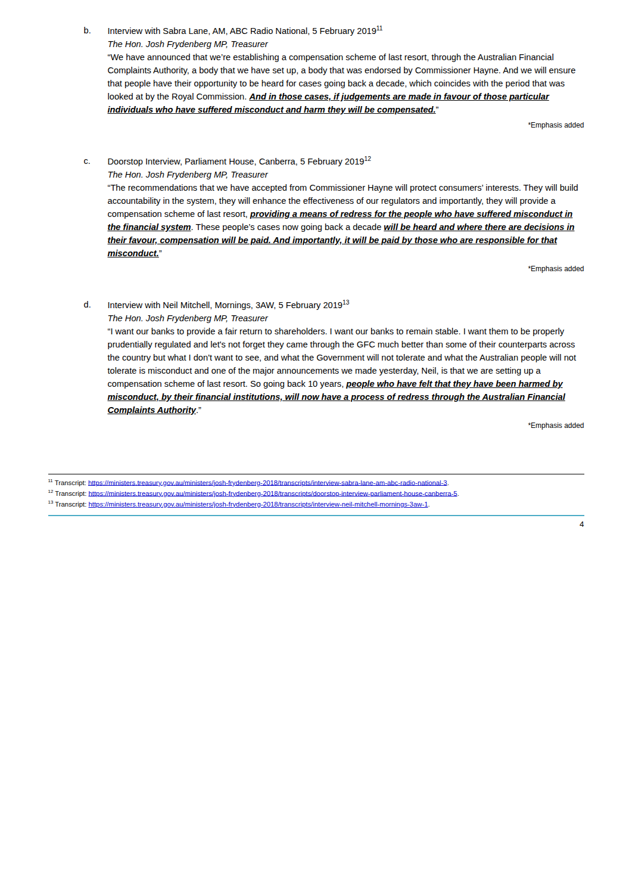b.
Interview with Sabra Lane, AM, ABC Radio National, 5 February 201911
The Hon. Josh Frydenberg MP, Treasurer
“We have announced that we’re establishing a compensation scheme of last resort, through the Australian Financial Complaints Authority, a body that we have set up, a body that was endorsed by Commissioner Hayne. And we will ensure that people have their opportunity to be heard for cases going back a decade, which coincides with the period that was looked at by the Royal Commission. And in those cases, if judgements are made in favour of those particular individuals who have suffered misconduct and harm they will be compensated.”
*Emphasis added
c.
Doorstop Interview, Parliament House, Canberra, 5 February 201912
The Hon. Josh Frydenberg MP, Treasurer
“The recommendations that we have accepted from Commissioner Hayne will protect consumers’ interests. They will build accountability in the system, they will enhance the effectiveness of our regulators and importantly, they will provide a compensation scheme of last resort, providing a means of redress for the people who have suffered misconduct in the financial system. These people’s cases now going back a decade will be heard and where there are decisions in their favour, compensation will be paid. And importantly, it will be paid by those who are responsible for that misconduct.”
*Emphasis added
d.
Interview with Neil Mitchell, Mornings, 3AW, 5 February 201913
The Hon. Josh Frydenberg MP, Treasurer
“I want our banks to provide a fair return to shareholders. I want our banks to remain stable. I want them to be properly prudentially regulated and let's not forget they came through the GFC much better than some of their counterparts across the country but what I don't want to see, and what the Government will not tolerate and what the Australian people will not tolerate is misconduct and one of the major announcements we made yesterday, Neil, is that we are setting up a compensation scheme of last resort. So going back 10 years, people who have felt that they have been harmed by misconduct, by their financial institutions, will now have a process of redress through the Australian Financial Complaints Authority.”
*Emphasis added
11 Transcript: https://ministers.treasury.gov.au/ministers/josh-frydenberg-2018/transcripts/interview-sabra-lane-am-abc-radio-national-3.
12 Transcript: https://ministers.treasury.gov.au/ministers/josh-frydenberg-2018/transcripts/doorstop-interview-parliament-house-canberra-5.
13 Transcript: https://ministers.treasury.gov.au/ministers/josh-frydenberg-2018/transcripts/interview-neil-mitchell-mornings-3aw-1.
4